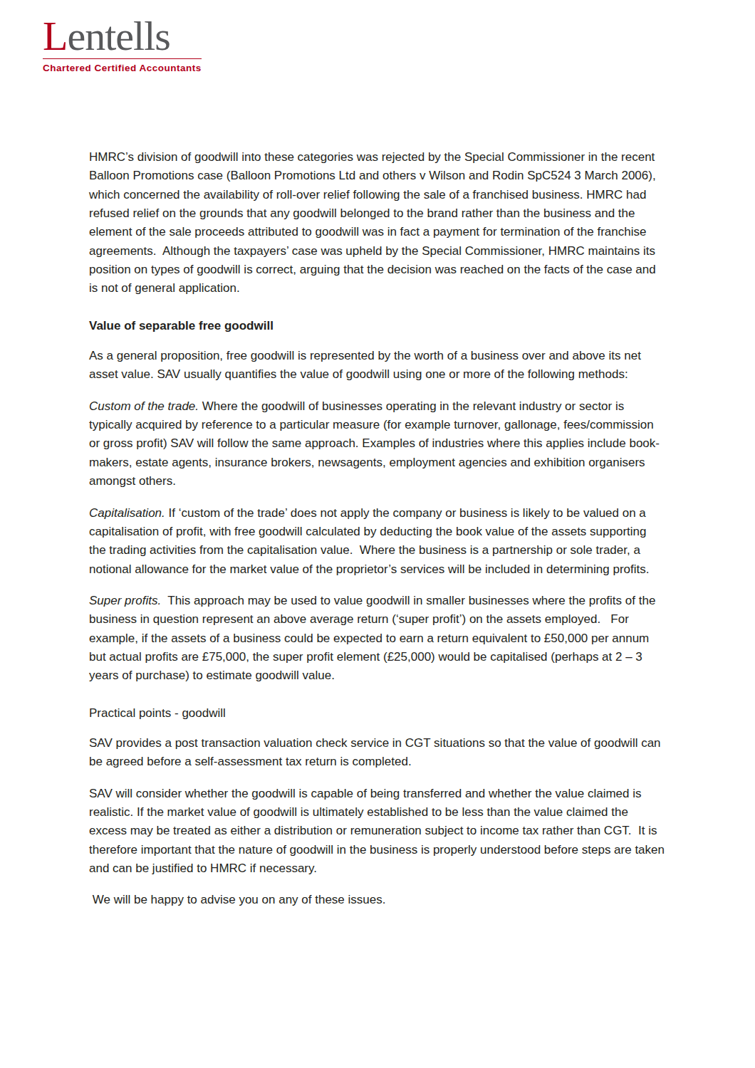Lentells
Chartered Certified Accountants
HMRC’s division of goodwill into these categories was rejected by the Special Commissioner in the recent Balloon Promotions case (Balloon Promotions Ltd and others v Wilson and Rodin SpC524 3 March 2006), which concerned the availability of roll-over relief following the sale of a franchised business. HMRC had refused relief on the grounds that any goodwill belonged to the brand rather than the business and the element of the sale proceeds attributed to goodwill was in fact a payment for termination of the franchise agreements. Although the taxpayers’ case was upheld by the Special Commissioner, HMRC maintains its position on types of goodwill is correct, arguing that the decision was reached on the facts of the case and is not of general application.
Value of separable free goodwill
As a general proposition, free goodwill is represented by the worth of a business over and above its net asset value. SAV usually quantifies the value of goodwill using one or more of the following methods:
Custom of the trade. Where the goodwill of businesses operating in the relevant industry or sector is typically acquired by reference to a particular measure (for example turnover, gallonage, fees/commission or gross profit) SAV will follow the same approach. Examples of industries where this applies include book-makers, estate agents, insurance brokers, newsagents, employment agencies and exhibition organisers amongst others.
Capitalisation. If ‘custom of the trade’ does not apply the company or business is likely to be valued on a capitalisation of profit, with free goodwill calculated by deducting the book value of the assets supporting the trading activities from the capitalisation value. Where the business is a partnership or sole trader, a notional allowance for the market value of the proprietor’s services will be included in determining profits.
Super profits. This approach may be used to value goodwill in smaller businesses where the profits of the business in question represent an above average return (‘super profit’) on the assets employed. For example, if the assets of a business could be expected to earn a return equivalent to £50,000 per annum but actual profits are £75,000, the super profit element (£25,000) would be capitalised (perhaps at 2 – 3 years of purchase) to estimate goodwill value.
Practical points - goodwill
SAV provides a post transaction valuation check service in CGT situations so that the value of goodwill can be agreed before a self-assessment tax return is completed.
SAV will consider whether the goodwill is capable of being transferred and whether the value claimed is realistic. If the market value of goodwill is ultimately established to be less than the value claimed the excess may be treated as either a distribution or remuneration subject to income tax rather than CGT. It is therefore important that the nature of goodwill in the business is properly understood before steps are taken and can be justified to HMRC if necessary.
We will be happy to advise you on any of these issues.